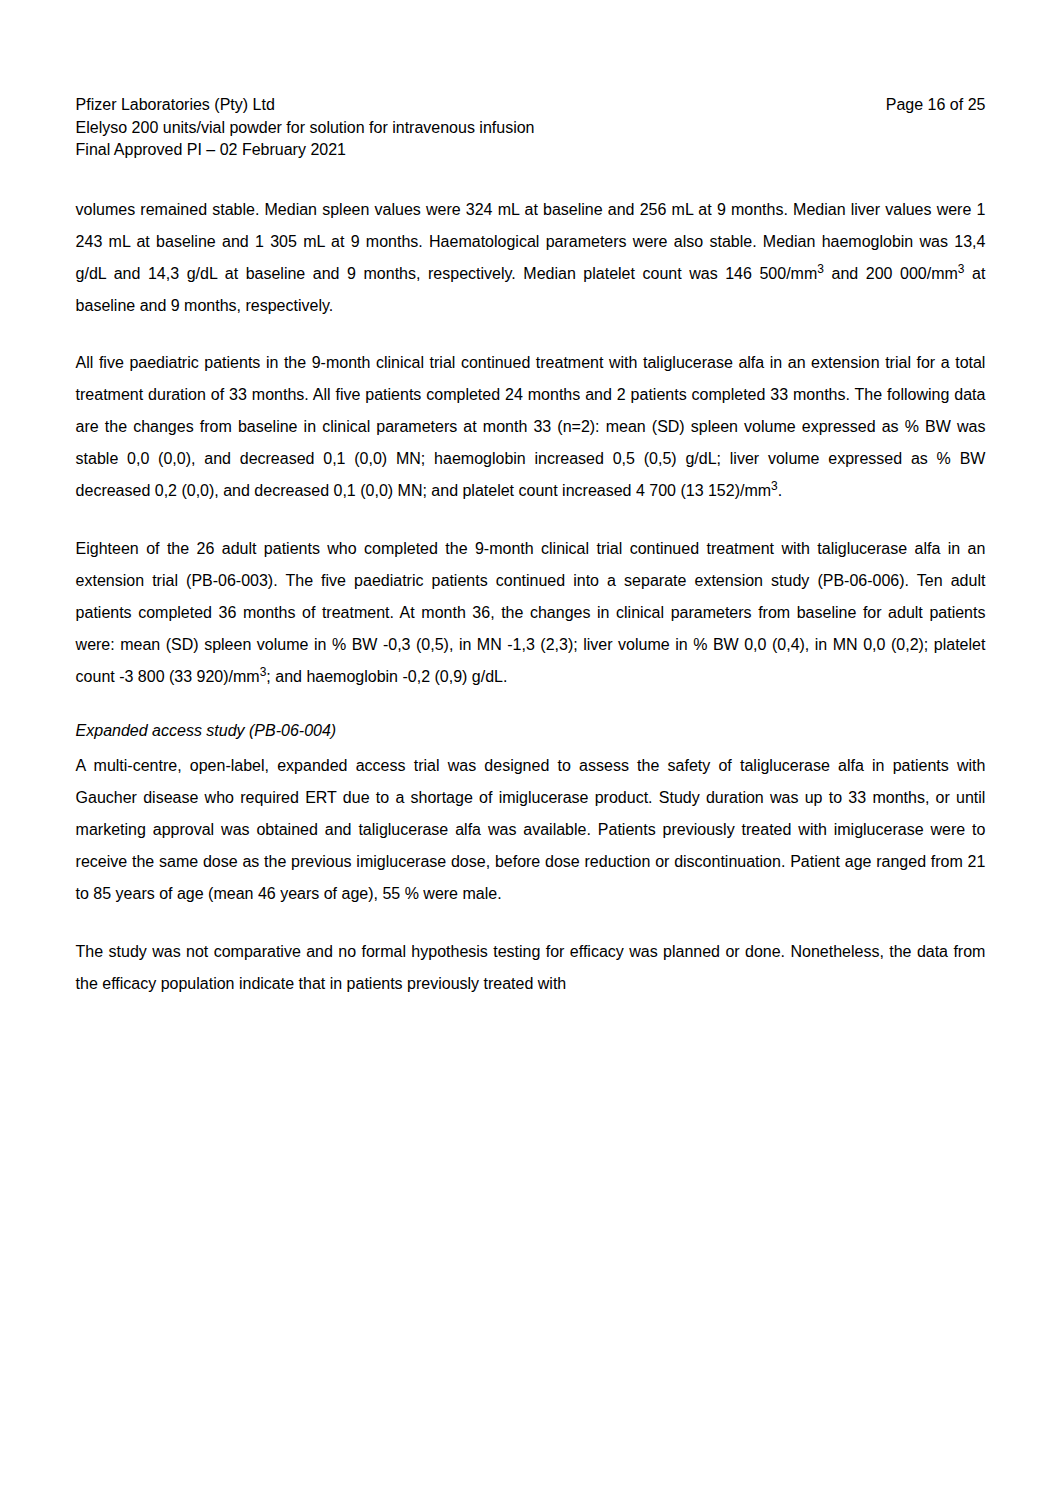Pfizer Laboratories (Pty) Ltd
Elelyso 200 units/vial powder for solution for intravenous infusion
Final Approved PI – 02 February 2021
Page 16 of 25
volumes remained stable. Median spleen values were 324 mL at baseline and 256 mL at 9 months. Median liver values were 1 243 mL at baseline and 1 305 mL at 9 months. Haematological parameters were also stable. Median haemoglobin was 13,4 g/dL and 14,3 g/dL at baseline and 9 months, respectively. Median platelet count was 146 500/mm3 and 200 000/mm3 at baseline and 9 months, respectively.
All five paediatric patients in the 9-month clinical trial continued treatment with taliglucerase alfa in an extension trial for a total treatment duration of 33 months. All five patients completed 24 months and 2 patients completed 33 months. The following data are the changes from baseline in clinical parameters at month 33 (n=2): mean (SD) spleen volume expressed as % BW was stable 0,0 (0,0), and decreased 0,1 (0,0) MN; haemoglobin increased 0,5 (0,5) g/dL; liver volume expressed as % BW decreased 0,2 (0,0), and decreased 0,1 (0,0) MN; and platelet count increased 4 700 (13 152)/mm3.
Eighteen of the 26 adult patients who completed the 9-month clinical trial continued treatment with taliglucerase alfa in an extension trial (PB-06-003). The five paediatric patients continued into a separate extension study (PB-06-006). Ten adult patients completed 36 months of treatment. At month 36, the changes in clinical parameters from baseline for adult patients were: mean (SD) spleen volume in % BW -0,3 (0,5), in MN -1,3 (2,3); liver volume in % BW 0,0 (0,4), in MN 0,0 (0,2); platelet count -3 800 (33 920)/mm3; and haemoglobin -0,2 (0,9) g/dL.
Expanded access study (PB-06-004)
A multi-centre, open-label, expanded access trial was designed to assess the safety of taliglucerase alfa in patients with Gaucher disease who required ERT due to a shortage of imiglucerase product. Study duration was up to 33 months, or until marketing approval was obtained and taliglucerase alfa was available. Patients previously treated with imiglucerase were to receive the same dose as the previous imiglucerase dose, before dose reduction or discontinuation. Patient age ranged from 21 to 85 years of age (mean 46 years of age), 55 % were male.
The study was not comparative and no formal hypothesis testing for efficacy was planned or done. Nonetheless, the data from the efficacy population indicate that in patients previously treated with